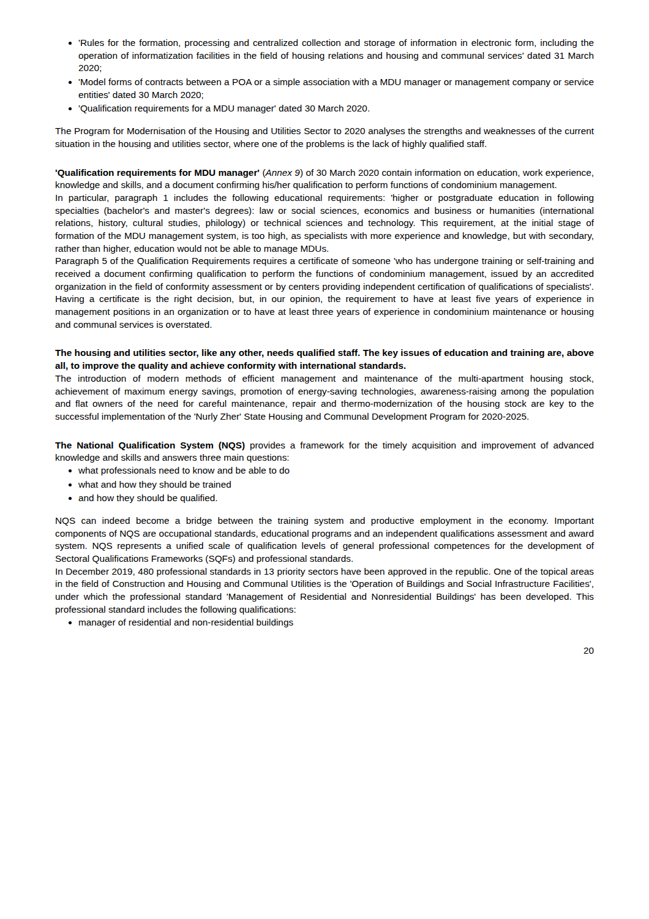'Rules for the formation, processing and centralized collection and storage of information in electronic form, including the operation of informatization facilities in the field of housing relations and housing and communal services' dated 31 March 2020;
'Model forms of contracts between a POA or a simple association with a MDU manager or management company or service entities' dated 30 March 2020;
'Qualification requirements for a MDU manager' dated 30 March 2020.
The Program for Modernisation of the Housing and Utilities Sector to 2020 analyses the strengths and weaknesses of the current situation in the housing and utilities sector, where one of the problems is the lack of highly qualified staff.
'Qualification requirements for MDU manager' (Annex 9) of 30 March 2020 contain information on education, work experience, knowledge and skills, and a document confirming his/her qualification to perform functions of condominium management.
In particular, paragraph 1 includes the following educational requirements: 'higher or postgraduate education in following specialties (bachelor's and master's degrees): law or social sciences, economics and business or humanities (international relations, history, cultural studies, philology) or technical sciences and technology. This requirement, at the initial stage of formation of the MDU management system, is too high, as specialists with more experience and knowledge, but with secondary, rather than higher, education would not be able to manage MDUs.
Paragraph 5 of the Qualification Requirements requires a certificate of someone 'who has undergone training or self-training and received a document confirming qualification to perform the functions of condominium management, issued by an accredited organization in the field of conformity assessment or by centers providing independent certification of qualifications of specialists'. Having a certificate is the right decision, but, in our opinion, the requirement to have at least five years of experience in management positions in an organization or to have at least three years of experience in condominium maintenance or housing and communal services is overstated.
The housing and utilities sector, like any other, needs qualified staff. The key issues of education and training are, above all, to improve the quality and achieve conformity with international standards.
The introduction of modern methods of efficient management and maintenance of the multi-apartment housing stock, achievement of maximum energy savings, promotion of energy-saving technologies, awareness-raising among the population and flat owners of the need for careful maintenance, repair and thermo-modernization of the housing stock are key to the successful implementation of the 'Nurly Zher' State Housing and Communal Development Program for 2020-2025.
The National Qualification System (NQS) provides a framework for the timely acquisition and improvement of advanced knowledge and skills and answers three main questions:
what professionals need to know and be able to do
what and how they should be trained
and how they should be qualified.
NQS can indeed become a bridge between the training system and productive employment in the economy. Important components of NQS are occupational standards, educational programs and an independent qualifications assessment and award system. NQS represents a unified scale of qualification levels of general professional competences for the development of Sectoral Qualifications Frameworks (SQFs) and professional standards.
In December 2019, 480 professional standards in 13 priority sectors have been approved in the republic. One of the topical areas in the field of Construction and Housing and Communal Utilities is the 'Operation of Buildings and Social Infrastructure Facilities', under which the professional standard 'Management of Residential and Nonresidential Buildings' has been developed. This professional standard includes the following qualifications:
manager of residential and non-residential buildings
20